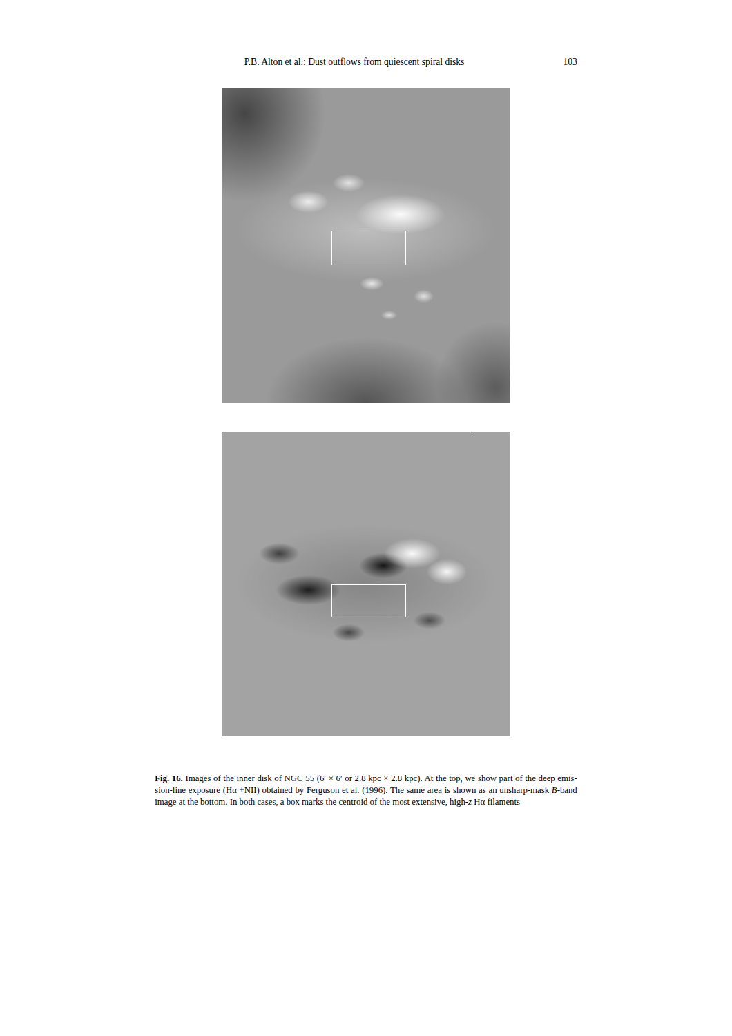P.B. Alton et al.: Dust outflows from quiescent spiral disks
103
Fig. 16. Images of the inner disk of NGC 55 (6′ × 6′ or 2.8 kpc × 2.8 kpc). At the top, we show part of the deep emission-line exposure (Hα +NII) obtained by Ferguson et al. (1996). The same area is shown as an unsharp-mask B-band image at the bottom. In both cases, a box marks the centroid of the most extensive, high-z Hα filaments